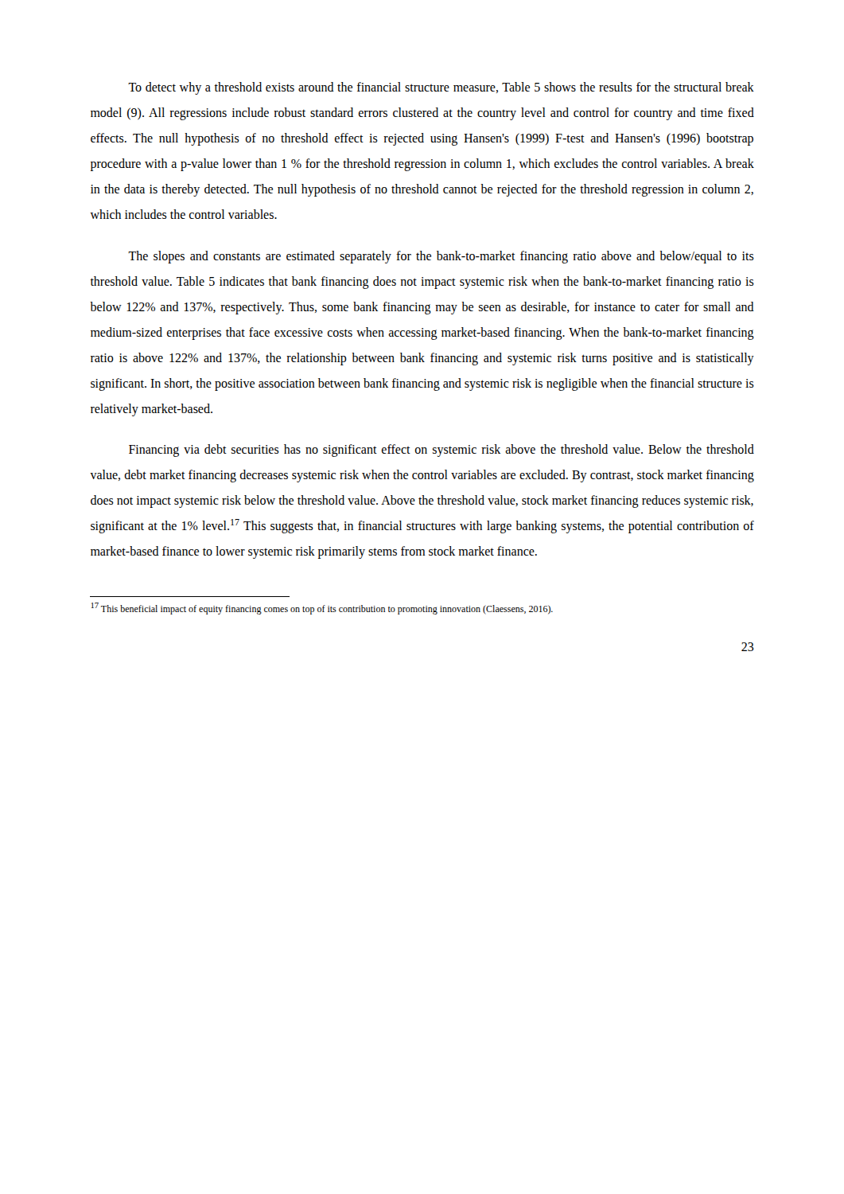To detect why a threshold exists around the financial structure measure, Table 5 shows the results for the structural break model (9). All regressions include robust standard errors clustered at the country level and control for country and time fixed effects. The null hypothesis of no threshold effect is rejected using Hansen's (1999) F-test and Hansen's (1996) bootstrap procedure with a p-value lower than 1 % for the threshold regression in column 1, which excludes the control variables. A break in the data is thereby detected. The null hypothesis of no threshold cannot be rejected for the threshold regression in column 2, which includes the control variables.
The slopes and constants are estimated separately for the bank-to-market financing ratio above and below/equal to its threshold value. Table 5 indicates that bank financing does not impact systemic risk when the bank-to-market financing ratio is below 122% and 137%, respectively. Thus, some bank financing may be seen as desirable, for instance to cater for small and medium-sized enterprises that face excessive costs when accessing market-based financing. When the bank-to-market financing ratio is above 122% and 137%, the relationship between bank financing and systemic risk turns positive and is statistically significant. In short, the positive association between bank financing and systemic risk is negligible when the financial structure is relatively market-based.
Financing via debt securities has no significant effect on systemic risk above the threshold value. Below the threshold value, debt market financing decreases systemic risk when the control variables are excluded. By contrast, stock market financing does not impact systemic risk below the threshold value. Above the threshold value, stock market financing reduces systemic risk, significant at the 1% level.17 This suggests that, in financial structures with large banking systems, the potential contribution of market-based finance to lower systemic risk primarily stems from stock market finance.
17 This beneficial impact of equity financing comes on top of its contribution to promoting innovation (Claessens, 2016).
23